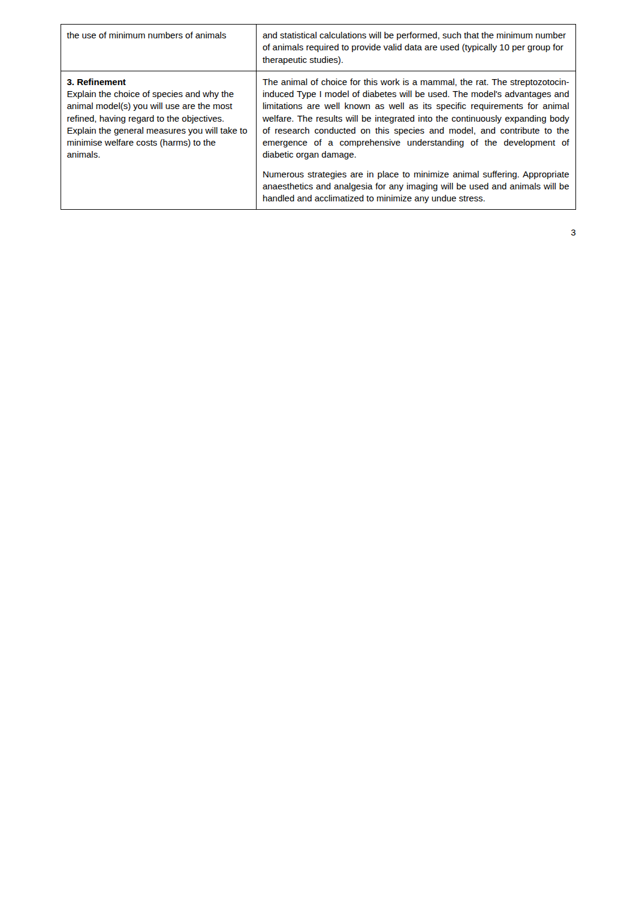| the use of minimum numbers of animals | and statistical calculations will be performed, such that the minimum number of animals required to provide valid data are used (typically 10 per group for therapeutic studies). |
| 3. Refinement Explain the choice of species and why the animal model(s) you will use are the most refined, having regard to the objectives. Explain the general measures you will take to minimise welfare costs (harms) to the animals. | The animal of choice for this work is a mammal, the rat. The streptozotocin-induced Type I model of diabetes will be used. The model's advantages and limitations are well known as well as its specific requirements for animal welfare. The results will be integrated into the continuously expanding body of research conducted on this species and model, and contribute to the emergence of a comprehensive understanding of the development of diabetic organ damage. Numerous strategies are in place to minimize animal suffering. Appropriate anaesthetics and analgesia for any imaging will be used and animals will be handled and acclimatized to minimize any undue stress. |
3